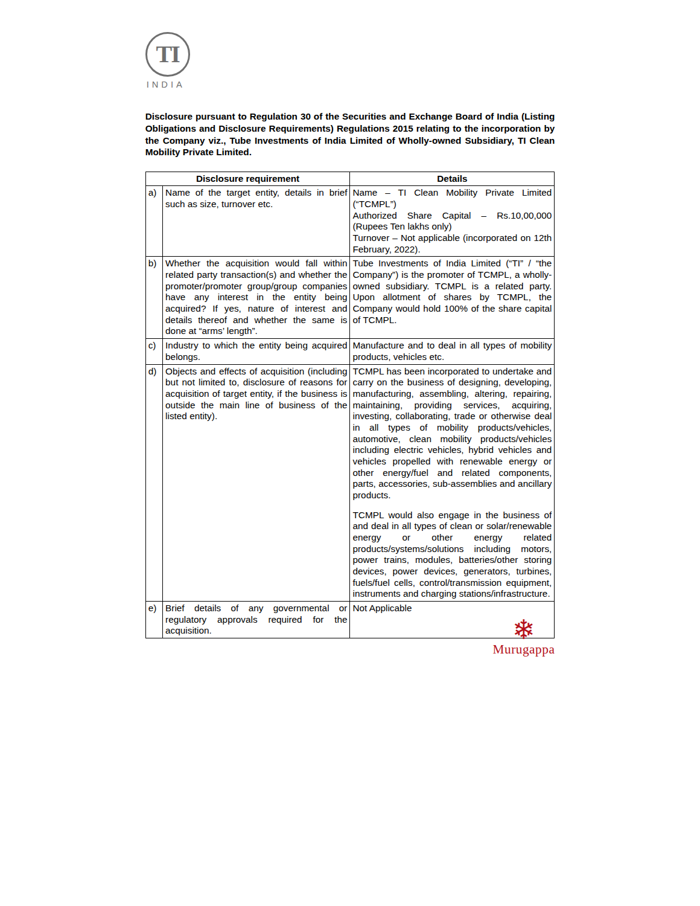TI
INDIA
Disclosure pursuant to Regulation 30 of the Securities and Exchange Board of India (Listing Obligations and Disclosure Requirements) Regulations 2015 relating to the incorporation by the Company viz., Tube Investments of India Limited of Wholly-owned Subsidiary, TI Clean Mobility Private Limited.
| Disclosure requirement | Details |
| --- | --- |
| a) | Name of the target entity, details in brief such as size, turnover etc. | Name – TI Clean Mobility Private Limited (“TCMPL”) Authorized Share Capital – Rs.10,00,000 (Rupees Ten lakhs only) Turnover – Not applicable (incorporated on 12th February, 2022). |
| b) | Whether the acquisition would fall within related party transaction(s) and whether the promoter/promoter group/group companies have any interest in the entity being acquired? If yes, nature of interest and details thereof and whether the same is done at “arms’ length”. | Tube Investments of India Limited (“TI” / “the Company”) is the promoter of TCMPL, a wholly-owned subsidiary. TCMPL is a related party. Upon allotment of shares by TCMPL, the Company would hold 100% of the share capital of TCMPL. |
| c) | Industry to which the entity being acquired belongs. | Manufacture and to deal in all types of mobility products, vehicles etc. |
| d) | Objects and effects of acquisition (including but not limited to, disclosure of reasons for acquisition of target entity, if the business is outside the main line of business of the listed entity). | TCMPL has been incorporated to undertake and carry on the business of designing, developing, manufacturing, assembling, altering, repairing, maintaining, providing services, acquiring, investing, collaborating, trade or otherwise deal in all types of mobility products/vehicles, automotive, clean mobility products/vehicles including electric vehicles, hybrid vehicles and vehicles propelled with renewable energy or other energy/fuel and related components, parts, accessories, sub-assemblies and ancillary products. TCMPL would also engage in the business of and deal in all types of clean or solar/renewable energy or other energy related products/systems/solutions including motors, power trains, modules, batteries/other storing devices, power devices, generators, turbines, fuels/fuel cells, control/transmission equipment, instruments and charging stations/infrastructure. |
| e) | Brief details of any governmental or regulatory approvals required for the acquisition. | Not Applicable |
❄
Murugappa